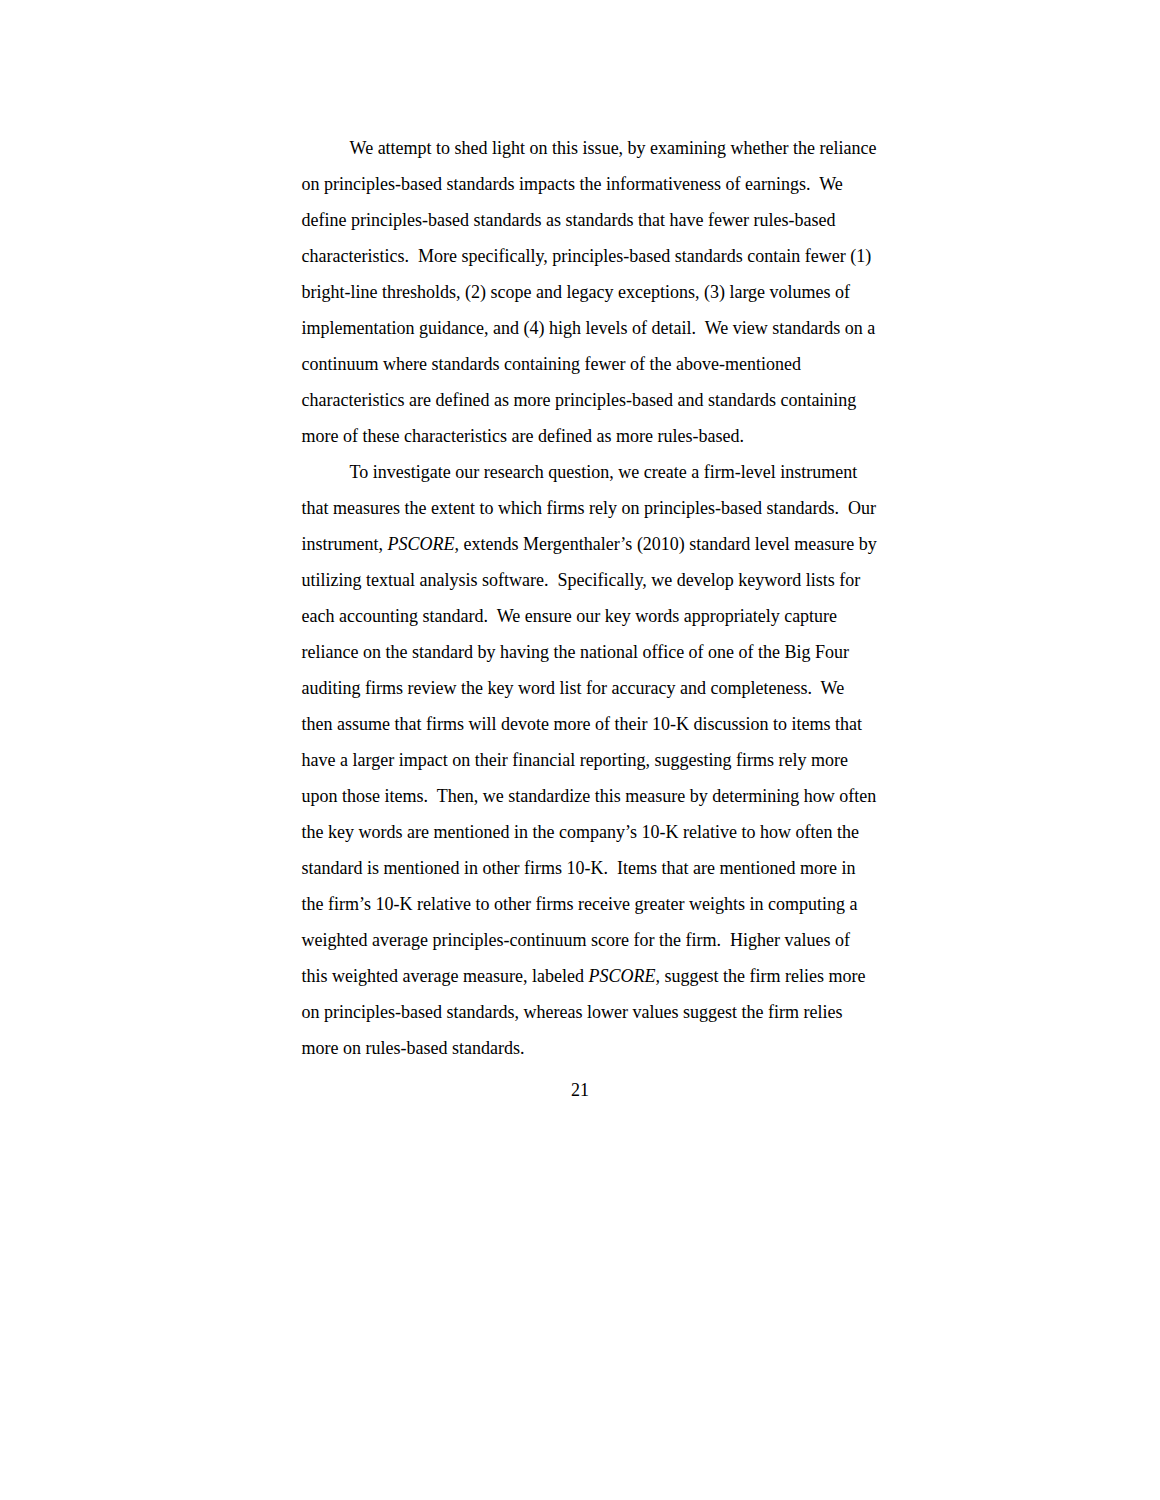We attempt to shed light on this issue, by examining whether the reliance on principles-based standards impacts the informativeness of earnings. We define principles-based standards as standards that have fewer rules-based characteristics. More specifically, principles-based standards contain fewer (1) bright-line thresholds, (2) scope and legacy exceptions, (3) large volumes of implementation guidance, and (4) high levels of detail. We view standards on a continuum where standards containing fewer of the above-mentioned characteristics are defined as more principles-based and standards containing more of these characteristics are defined as more rules-based.
To investigate our research question, we create a firm-level instrument that measures the extent to which firms rely on principles-based standards. Our instrument, PSCORE, extends Mergenthaler’s (2010) standard level measure by utilizing textual analysis software. Specifically, we develop keyword lists for each accounting standard. We ensure our key words appropriately capture reliance on the standard by having the national office of one of the Big Four auditing firms review the key word list for accuracy and completeness. We then assume that firms will devote more of their 10-K discussion to items that have a larger impact on their financial reporting, suggesting firms rely more upon those items. Then, we standardize this measure by determining how often the key words are mentioned in the company’s 10-K relative to how often the standard is mentioned in other firms 10-K. Items that are mentioned more in the firm’s 10-K relative to other firms receive greater weights in computing a weighted average principles-continuum score for the firm. Higher values of this weighted average measure, labeled PSCORE, suggest the firm relies more on principles-based standards, whereas lower values suggest the firm relies more on rules-based standards.
21